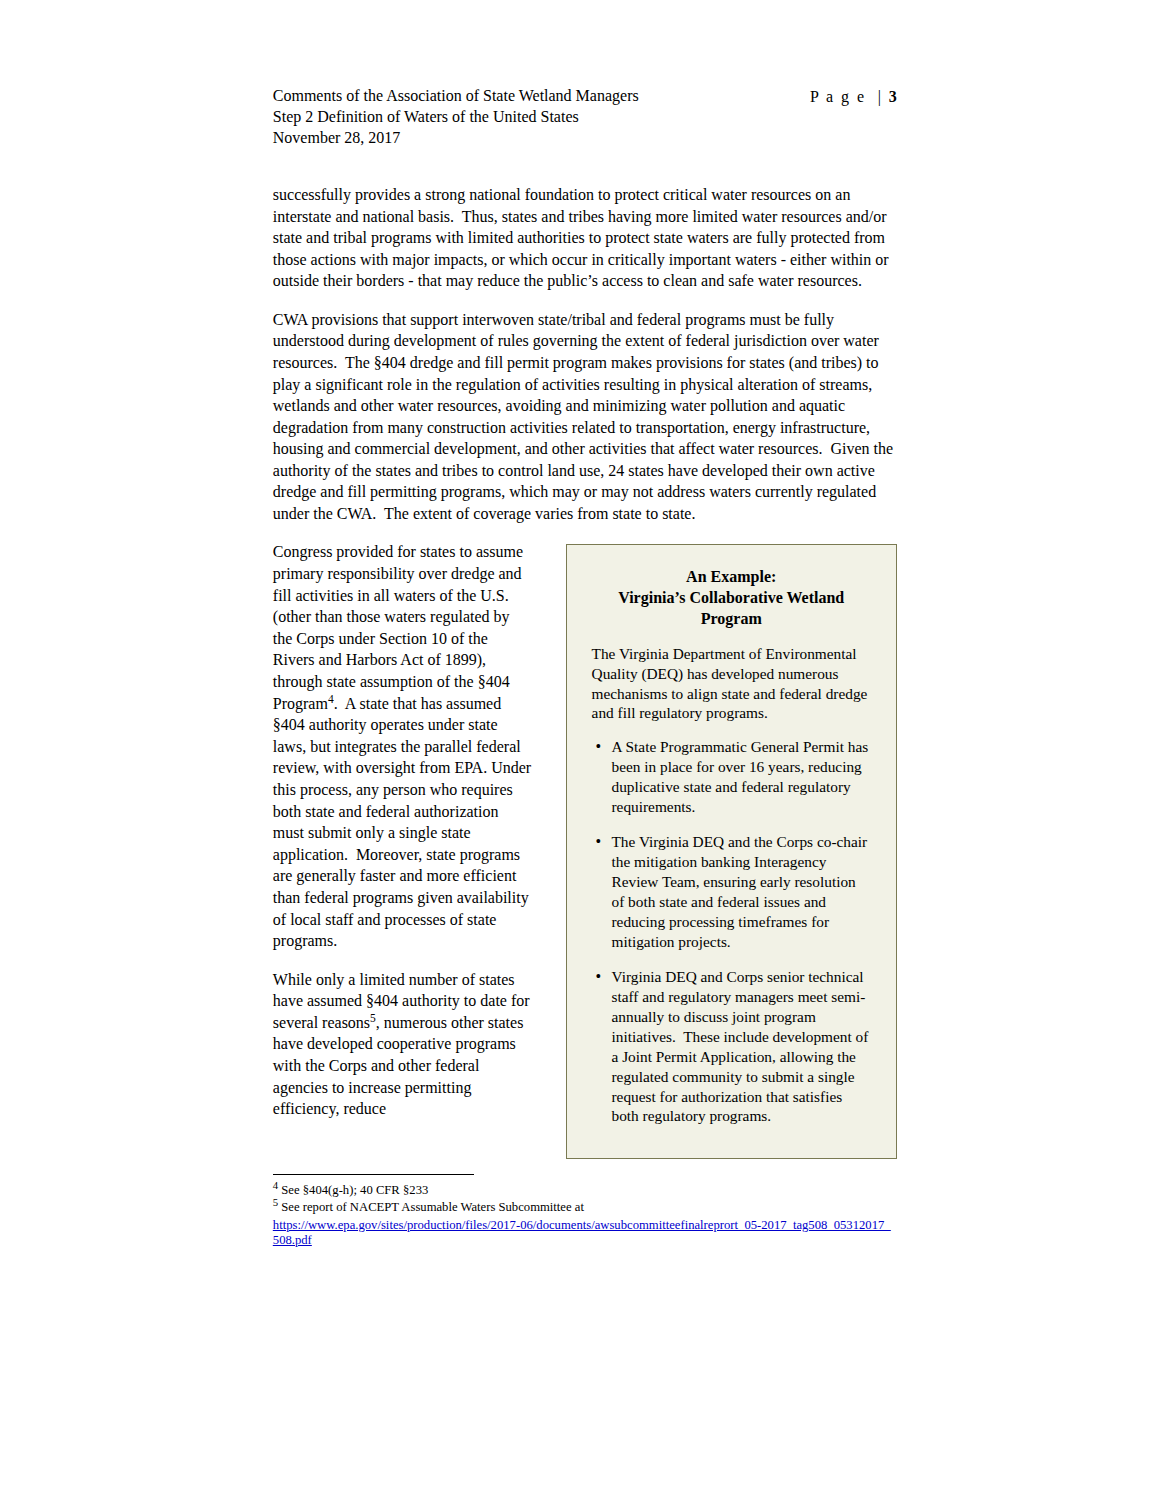Comments of the Association of State Wetland Managers
Step 2 Definition of Waters of the United States
November 28, 2017
P a g e | 3
successfully provides a strong national foundation to protect critical water resources on an interstate and national basis. Thus, states and tribes having more limited water resources and/or state and tribal programs with limited authorities to protect state waters are fully protected from those actions with major impacts, or which occur in critically important waters - either within or outside their borders - that may reduce the public’s access to clean and safe water resources.
CWA provisions that support interwoven state/tribal and federal programs must be fully understood during development of rules governing the extent of federal jurisdiction over water resources. The §404 dredge and fill permit program makes provisions for states (and tribes) to play a significant role in the regulation of activities resulting in physical alteration of streams, wetlands and other water resources, avoiding and minimizing water pollution and aquatic degradation from many construction activities related to transportation, energy infrastructure, housing and commercial development, and other activities that affect water resources. Given the authority of the states and tribes to control land use, 24 states have developed their own active dredge and fill permitting programs, which may or may not address waters currently regulated under the CWA. The extent of coverage varies from state to state.
An Example:Virginia’s Collaborative Wetland Program
The Virginia Department of Environmental Quality (DEQ) has developed numerous mechanisms to align state and federal dredge and fill regulatory programs.
A State Programmatic General Permit has been in place for over 16 years, reducing duplicative state and federal regulatory requirements.
The Virginia DEQ and the Corps co-chair the mitigation banking Interagency Review Team, ensuring early resolution of both state and federal issues and reducing processing timeframes for mitigation projects.
Virginia DEQ and Corps senior technical staff and regulatory managers meet semi-annually to discuss joint program initiatives. These include development of a Joint Permit Application, allowing the regulated community to submit a single request for authorization that satisfies both regulatory programs.
Congress provided for states to assume primary responsibility over dredge and fill activities in all waters of the U.S. (other than those waters regulated by the Corps under Section 10 of the Rivers and Harbors Act of 1899), through state assumption of the §404 Program4. A state that has assumed §404 authority operates under state laws, but integrates the parallel federal review, with oversight from EPA. Under this process, any person who requires both state and federal authorization must submit only a single state application. Moreover, state programs are generally faster and more efficient than federal programs given availability of local staff and processes of state programs.
While only a limited number of states have assumed §404 authority to date for several reasons5, numerous other states have developed cooperative programs with the Corps and other federal agencies to increase permitting efficiency, reduce
4 See §404(g-h); 40 CFR §233
5 See report of NACEPT Assumable Waters Subcommittee at
https://www.epa.gov/sites/production/files/2017-06/documents/awsubcommitteefinalreprort_05-2017_tag508_05312017_508.pdf